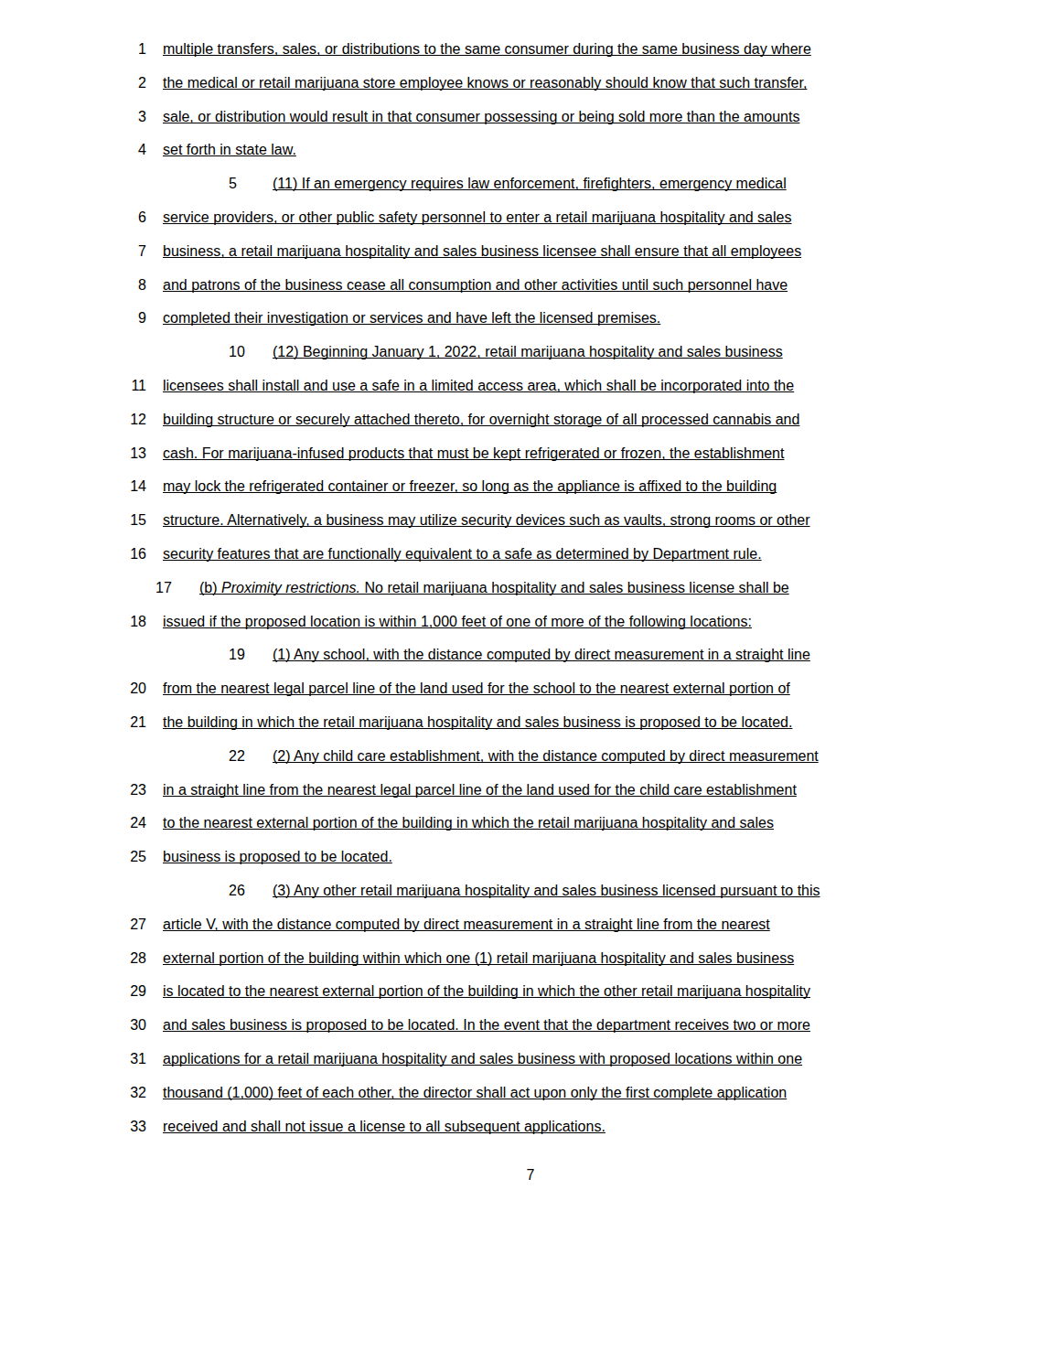multiple transfers, sales, or distributions to the same consumer during the same business day where
the medical or retail marijuana store employee knows or reasonably should know that such transfer,
sale, or distribution would result in that consumer possessing or being sold more than the amounts
set forth in state law.
(11) If an emergency requires law enforcement, firefighters, emergency medical
service providers, or other public safety personnel to enter a retail marijuana hospitality and sales
business, a retail marijuana hospitality and sales business licensee shall ensure that all employees
and patrons of the business cease all consumption and other activities until such personnel have
completed their investigation or services and have left the licensed premises.
(12) Beginning January 1, 2022, retail marijuana hospitality and sales business
licensees shall install and use a safe in a limited access area, which shall be incorporated into the
building structure or securely attached thereto, for overnight storage of all processed cannabis and
cash. For marijuana-infused products that must be kept refrigerated or frozen, the establishment
may lock the refrigerated container or freezer, so long as the appliance is affixed to the building
structure. Alternatively, a business may utilize security devices such as vaults, strong rooms or other
security features that are functionally equivalent to a safe as determined by Department rule.
(b) Proximity restrictions. No retail marijuana hospitality and sales business license shall be
issued if the proposed location is within 1,000 feet of one of more of the following locations:
(1) Any school, with the distance computed by direct measurement in a straight line
from the nearest legal parcel line of the land used for the school to the nearest external portion of
the building in which the retail marijuana hospitality and sales business is proposed to be located.
(2) Any child care establishment, with the distance computed by direct measurement
in a straight line from the nearest legal parcel line of the land used for the child care establishment
to the nearest external portion of the building in which the retail marijuana hospitality and sales
business is proposed to be located.
(3) Any other retail marijuana hospitality and sales business licensed pursuant to this
article V, with the distance computed by direct measurement in a straight line from the nearest
external portion of the building within which one (1) retail marijuana hospitality and sales business
is located to the nearest external portion of the building in which the other retail marijuana hospitality
and sales business is proposed to be located. In the event that the department receives two or more
applications for a retail marijuana hospitality and sales business with proposed locations within one
thousand (1,000) feet of each other, the director shall act upon only the first complete application
received and shall not issue a license to all subsequent applications.
7